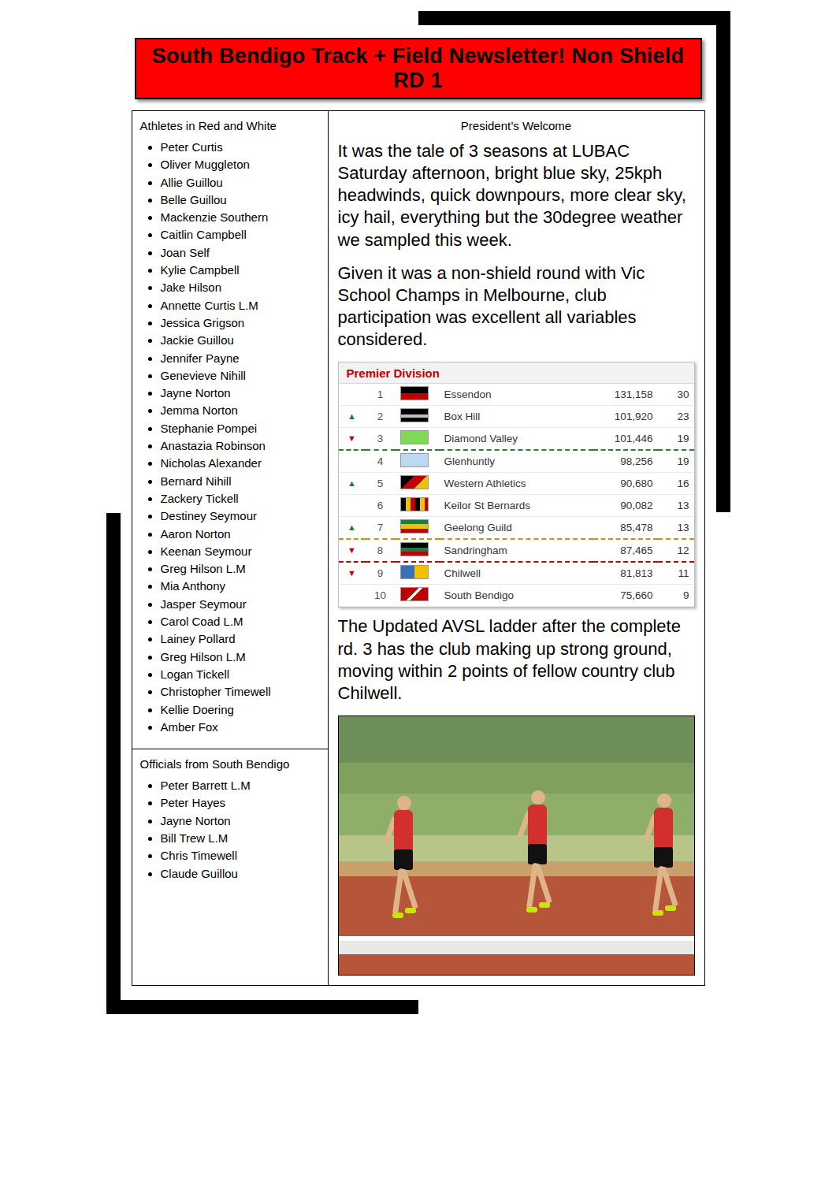South Bendigo Track + Field Newsletter! Non Shield RD 1
Athletes in Red and White
Peter Curtis
Oliver Muggleton
Allie Guillou
Belle Guillou
Mackenzie Southern
Caitlin Campbell
Joan Self
Kylie Campbell
Jake Hilson
Annette Curtis L.M
Jessica Grigson
Jackie Guillou
Jennifer Payne
Genevieve Nihill
Jayne Norton
Jemma Norton
Stephanie Pompei
Anastazia Robinson
Nicholas Alexander
Bernard Nihill
Zackery Tickell
Destiney Seymour
Aaron Norton
Keenan Seymour
Greg Hilson L.M
Mia Anthony
Jasper Seymour
Carol Coad L.M
Lainey Pollard
Greg Hilson L.M
Logan Tickell
Christopher Timewell
Kellie Doering
Amber Fox
Officials from South Bendigo
Peter Barrett L.M
Peter Hayes
Jayne Norton
Bill Trew L.M
Chris Timewell
Claude Guillou
President’s Welcome
It was the tale of 3 seasons at LUBAC Saturday afternoon, bright blue sky, 25kph headwinds, quick downpours, more clear sky, icy hail, everything but the 30degree weather we sampled this week.
Given it was a non-shield round with Vic School Champs in Melbourne, club participation was excellent all variables considered.
Premier Division
| | 1 | | Essendon | 131,158 | 30 |
| ▲ | 2 | | Box Hill | 101,920 | 23 |
| ▼ | 3 | | Diamond Valley | 101,446 | 19 |
| | 4 | | Glenhuntly | 98,256 | 19 |
| ▲ | 5 | | Western Athletics | 90,680 | 16 |
| | 6 | | Keilor St Bernards | 90,082 | 13 |
| ▲ | 7 | | Geelong Guild | 85,478 | 13 |
| ▼ | 8 | | Sandringham | 87,465 | 12 |
| ▼ | 9 | | Chilwell | 81,813 | 11 |
| | 10 | | South Bendigo | 75,660 | 9 |
The Updated AVSL ladder after the complete rd. 3 has the club making up strong ground, moving within 2 points of fellow country club Chilwell.